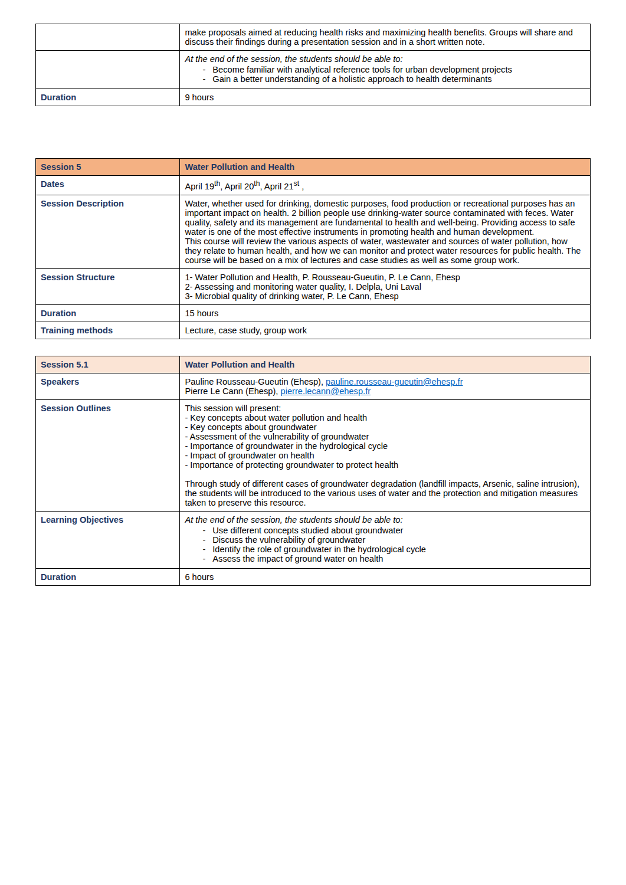| | make proposals aimed at reducing health risks and maximizing health benefits. Groups will share and discuss their findings during a presentation session and in a short written note. |
| | At the end of the session, the students should be able to: Become familiar with analytical reference tools for urban development projects Gain a better understanding of a holistic approach to health determinants |
| Duration | 9 hours |
| Session 5 | Water Pollution and Health |
| Dates | April 19 th , April 20 th , April 21 st , |
| Session Description | Water, whether used for drinking, domestic purposes, food production or recreational purposes has an important impact on health. 2 billion people use drinking-water source contaminated with feces. Water quality, safety and its management are fundamental to health and well-being. Providing access to safe water is one of the most effective instruments in promoting health and human development. This course will review the various aspects of water, wastewater and sources of water pollution, how they relate to human health, and how we can monitor and protect water resources for public health. The course will be based on a mix of lectures and case studies as well as some group work. |
| Session Structure | 1- Water Pollution and Health, P. Rousseau-Gueutin, P. Le Cann, Ehesp 2- Assessing and monitoring water quality, I. Delpla, Uni Laval 3- Microbial quality of drinking water, P. Le Cann, Ehesp |
| Duration | 15 hours |
| Training methods | Lecture, case study, group work |
| Session 5.1 | Water Pollution and Health |
| Speakers | Pauline Rousseau-Gueutin (Ehesp), pauline.rousseau-gueutin@ehesp.fr Pierre Le Cann (Ehesp), pierre.lecann@ehesp.fr |
| Session Outlines | This session will present: - Key concepts about water pollution and health - Key concepts about groundwater - Assessment of the vulnerability of groundwater - Importance of groundwater in the hydrological cycle - Impact of groundwater on health - Importance of protecting groundwater to protect health Through study of different cases of groundwater degradation (landfill impacts, Arsenic, saline intrusion), the students will be introduced to the various uses of water and the protection and mitigation measures taken to preserve this resource. |
| Learning Objectives | At the end of the session, the students should be able to: Use different concepts studied about groundwater Discuss the vulnerability of groundwater Identify the role of groundwater in the hydrological cycle Assess the impact of ground water on health |
| Duration | 6 hours |